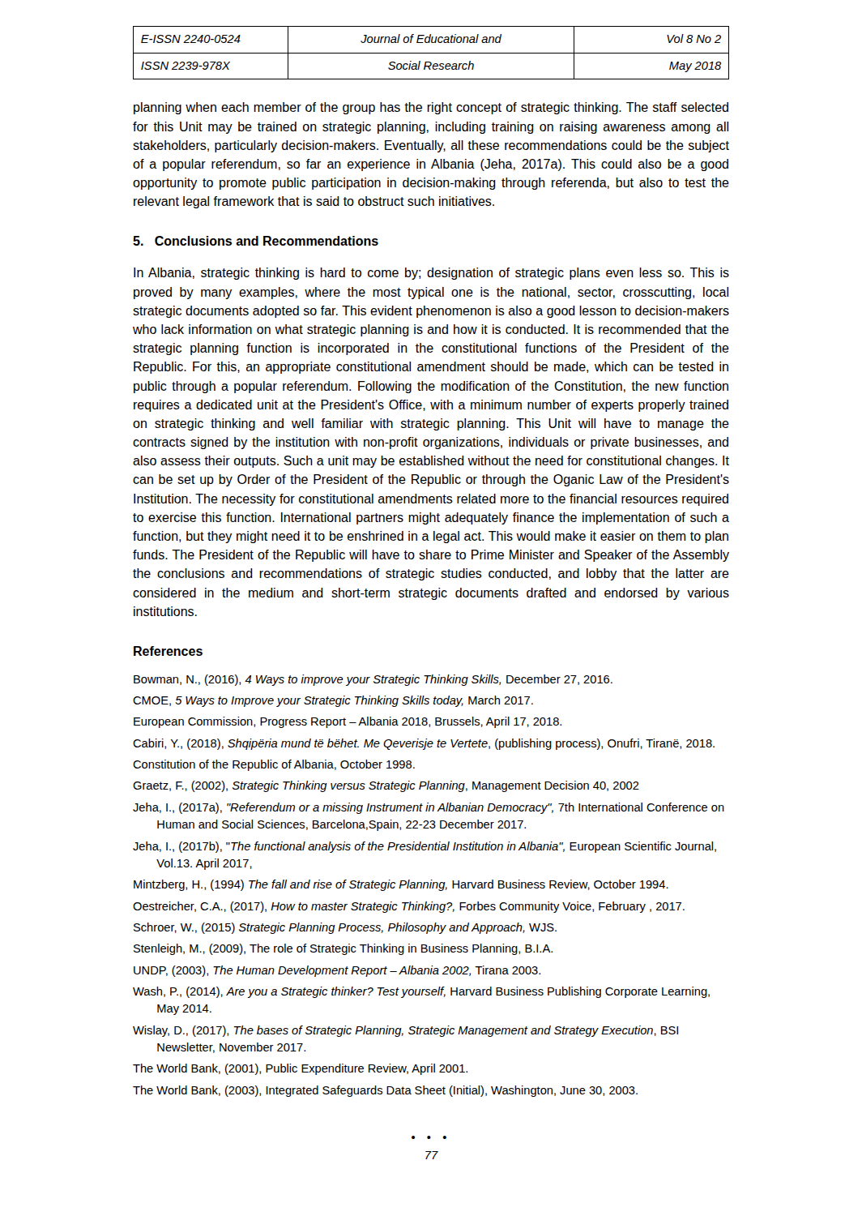| E-ISSN 2240-0524 | Journal of Educational and | Vol 8 No 2 |
| ISSN 2239-978X | Social Research | May 2018 |
planning when each member of the group has the right concept of strategic thinking. The staff selected for this Unit may be trained on strategic planning, including training on raising awareness among all stakeholders, particularly decision-makers. Eventually, all these recommendations could be the subject of a popular referendum, so far an experience in Albania (Jeha, 2017a). This could also be a good opportunity to promote public participation in decision-making through referenda, but also to test the relevant legal framework that is said to obstruct such initiatives.
5. Conclusions and Recommendations
In Albania, strategic thinking is hard to come by; designation of strategic plans even less so. This is proved by many examples, where the most typical one is the national, sector, crosscutting, local strategic documents adopted so far. This evident phenomenon is also a good lesson to decision-makers who lack information on what strategic planning is and how it is conducted. It is recommended that the strategic planning function is incorporated in the constitutional functions of the President of the Republic. For this, an appropriate constitutional amendment should be made, which can be tested in public through a popular referendum. Following the modification of the Constitution, the new function requires a dedicated unit at the President's Office, with a minimum number of experts properly trained on strategic thinking and well familiar with strategic planning. This Unit will have to manage the contracts signed by the institution with non-profit organizations, individuals or private businesses, and also assess their outputs. Such a unit may be established without the need for constitutional changes. It can be set up by Order of the President of the Republic or through the Oganic Law of the President's Institution. The necessity for constitutional amendments related more to the financial resources required to exercise this function. International partners might adequately finance the implementation of such a function, but they might need it to be enshrined in a legal act. This would make it easier on them to plan funds. The President of the Republic will have to share to Prime Minister and Speaker of the Assembly the conclusions and recommendations of strategic studies conducted, and lobby that the latter are considered in the medium and short-term strategic documents drafted and endorsed by various institutions.
References
Bowman, N., (2016), 4 Ways to improve your Strategic Thinking Skills, December 27, 2016.
CMOE, 5 Ways to Improve your Strategic Thinking Skills today, March 2017.
European Commission, Progress Report – Albania 2018, Brussels, April 17, 2018.
Cabiri, Y., (2018), Shqipëria mund të bëhet. Me Qeverisje te Vertete, (publishing process), Onufri, Tiranë, 2018.
Constitution of the Republic of Albania, October 1998.
Graetz, F., (2002), Strategic Thinking versus Strategic Planning, Management Decision 40, 2002
Jeha, I., (2017a), "Referendum or a missing Instrument in Albanian Democracy", 7th International Conference on Human and Social Sciences, Barcelona,Spain, 22-23 December 2017.
Jeha, I., (2017b), "The functional analysis of the Presidential Institution in Albania", European Scientific Journal, Vol.13. April 2017,
Mintzberg, H., (1994) The fall and rise of Strategic Planning, Harvard Business Review, October 1994.
Oestreicher, C.A., (2017), How to master Strategic Thinking?, Forbes Community Voice, February , 2017.
Schroer, W., (2015) Strategic Planning Process, Philosophy and Approach, WJS.
Stenleigh, M., (2009), The role of Strategic Thinking in Business Planning, B.I.A.
UNDP, (2003), The Human Development Report – Albania 2002, Tirana 2003.
Wash, P., (2014), Are you a Strategic thinker? Test yourself, Harvard Business Publishing Corporate Learning, May 2014.
Wislay, D., (2017), The bases of Strategic Planning, Strategic Management and Strategy Execution, BSI Newsletter, November 2017.
The World Bank, (2001), Public Expenditure Review, April 2001.
The World Bank, (2003), Integrated Safeguards Data Sheet (Initial), Washington, June 30, 2003.
• • • 77